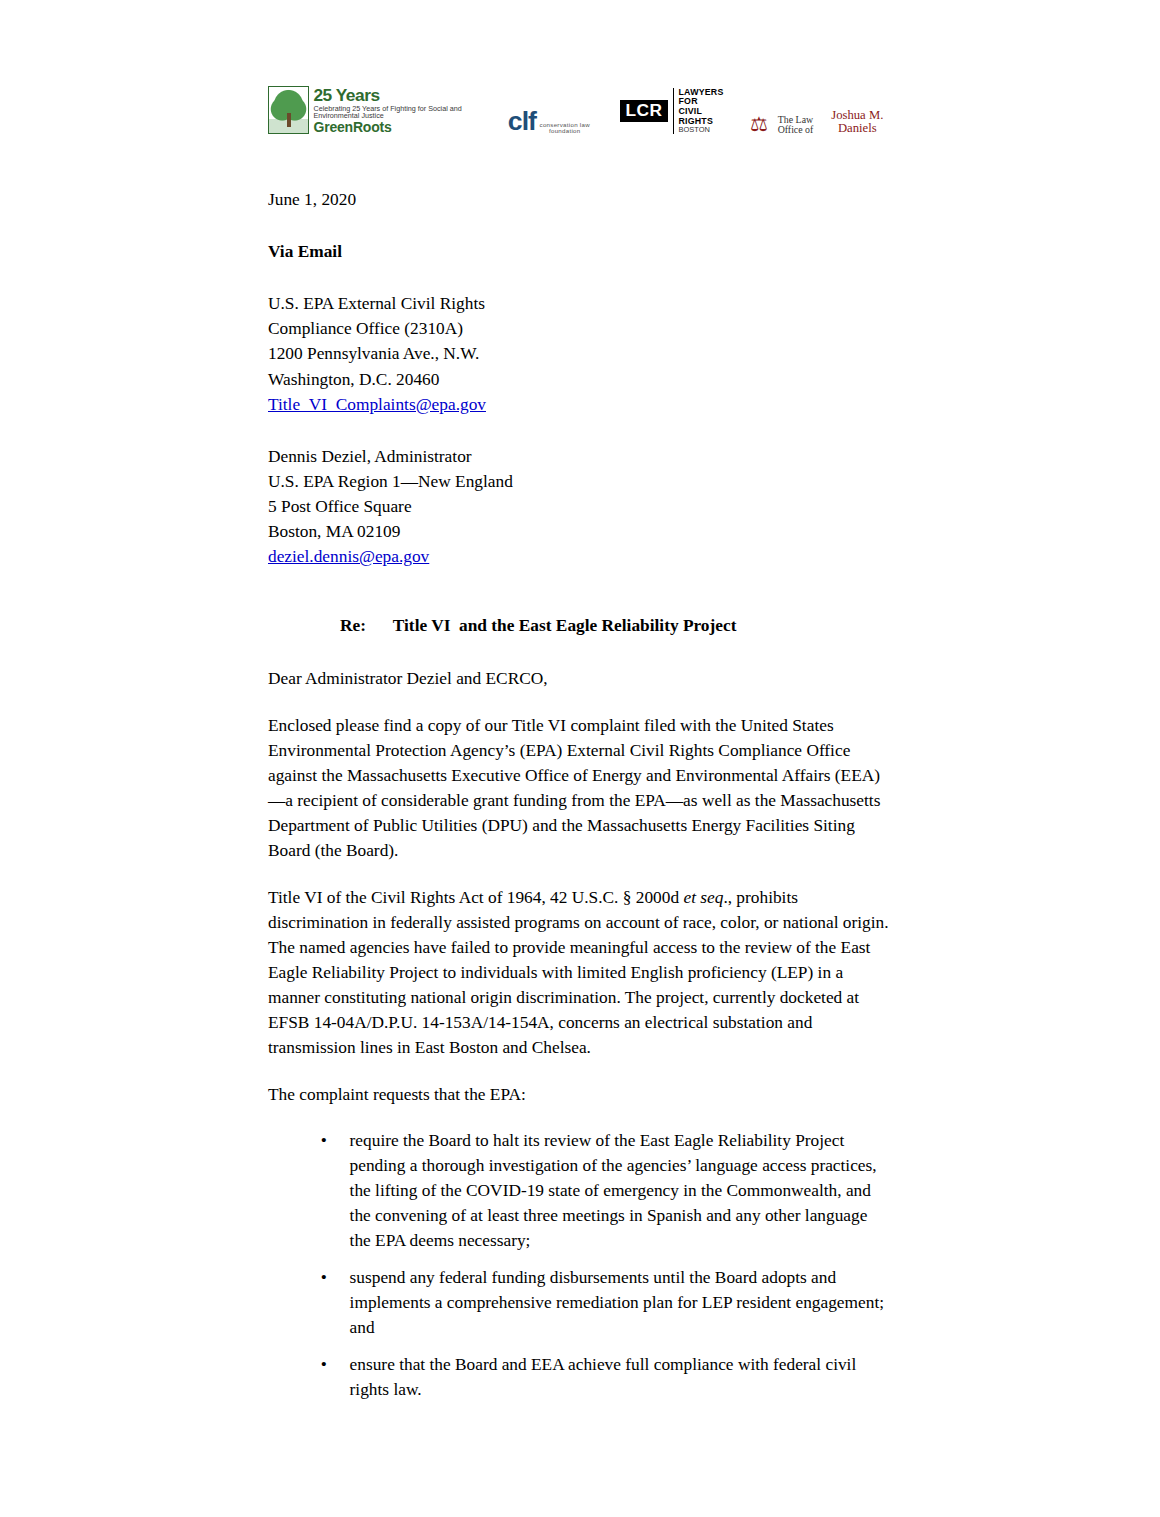25 Years Celebrating 25 Years of Fighting for Social and Environmental Justice GreenRoots
clf
conservation law foundation
LCR
LAWYERS FOR
CIVIL RIGHTS BOSTON
⚖
The Law Office of
Joshua M. Daniels
June 1, 2020
Via Email
U.S. EPA External Civil Rights
Compliance Office (2310A)
1200 Pennsylvania Ave., N.W.
Washington, D.C. 20460
Title_VI_Complaints@epa.gov
Dennis Deziel, Administrator
U.S. EPA Region 1—New England
5 Post Office Square
Boston, MA 02109
deziel.dennis@epa.gov
Re: Title VI and the East Eagle Reliability Project
Dear Administrator Deziel and ECRCO,
Enclosed please find a copy of our Title VI complaint filed with the United States Environmental Protection Agency’s (EPA) External Civil Rights Compliance Office against the Massachusetts Executive Office of Energy and Environmental Affairs (EEA)—a recipient of considerable grant funding from the EPA—as well as the Massachusetts Department of Public Utilities (DPU) and the Massachusetts Energy Facilities Siting Board (the Board).
Title VI of the Civil Rights Act of 1964, 42 U.S.C. § 2000d et seq., prohibits discrimination in federally assisted programs on account of race, color, or national origin. The named agencies have failed to provide meaningful access to the review of the East Eagle Reliability Project to individuals with limited English proficiency (LEP) in a manner constituting national origin discrimination. The project, currently docketed at EFSB 14-04A/D.P.U. 14-153A/14-154A, concerns an electrical substation and transmission lines in East Boston and Chelsea.
The complaint requests that the EPA:
require the Board to halt its review of the East Eagle Reliability Project pending a thorough investigation of the agencies’ language access practices, the lifting of the COVID-19 state of emergency in the Commonwealth, and the convening of at least three meetings in Spanish and any other language the EPA deems necessary;
suspend any federal funding disbursements until the Board adopts and implements a comprehensive remediation plan for LEP resident engagement; and
ensure that the Board and EEA achieve full compliance with federal civil rights law.